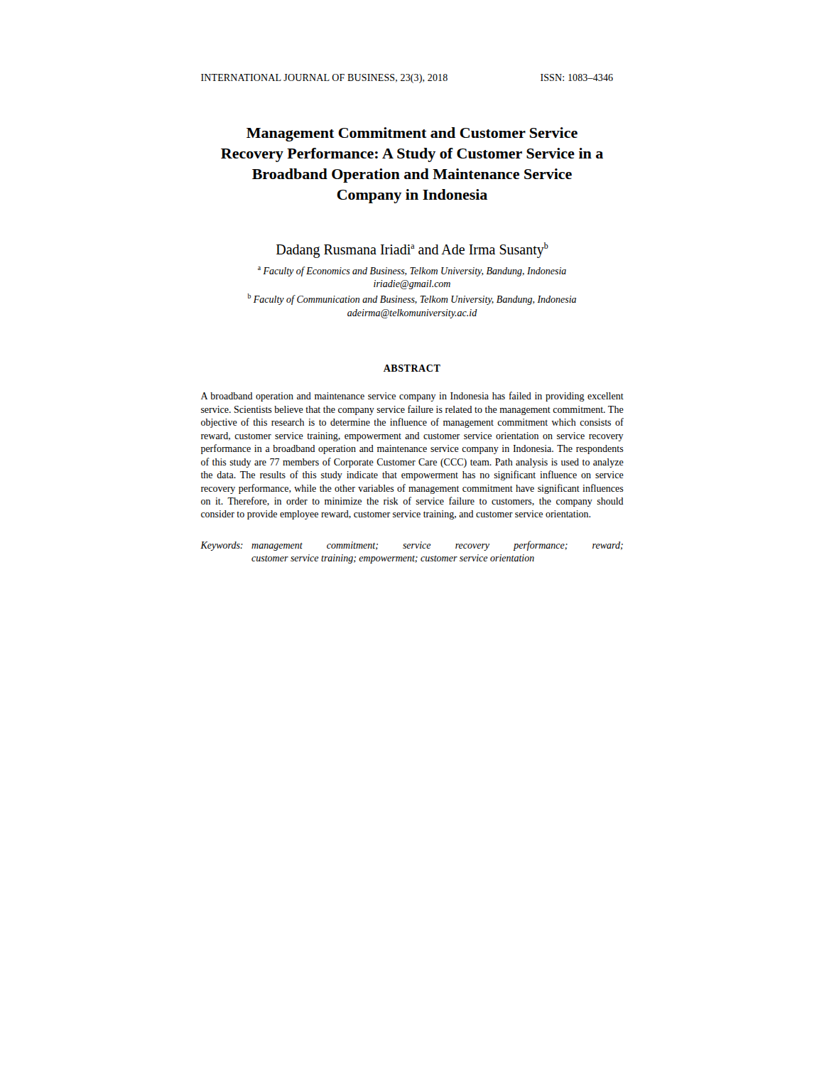INTERNATIONAL JOURNAL OF BUSINESS, 23(3), 2018
ISSN: 1083–4346
Management Commitment and Customer Service Recovery Performance: A Study of Customer Service in a Broadband Operation and Maintenance Service Company in Indonesia
Dadang Rusmana Iriadia and Ade Irma Susantyb
a Faculty of Economics and Business, Telkom University, Bandung, Indonesia
iriadie@gmail.com
b Faculty of Communication and Business, Telkom University, Bandung, Indonesia
adeirma@telkomuniversity.ac.id
ABSTRACT
A broadband operation and maintenance service company in Indonesia has failed in providing excellent service. Scientists believe that the company service failure is related to the management commitment. The objective of this research is to determine the influence of management commitment which consists of reward, customer service training, empowerment and customer service orientation on service recovery performance in a broadband operation and maintenance service company in Indonesia. The respondents of this study are 77 members of Corporate Customer Care (CCC) team. Path analysis is used to analyze the data. The results of this study indicate that empowerment has no significant influence on service recovery performance, while the other variables of management commitment have significant influences on it. Therefore, in order to minimize the risk of service failure to customers, the company should consider to provide employee reward, customer service training, and customer service orientation.
Keywords:
management commitment; service recovery performance; reward;
customer service training; empowerment; customer service orientation